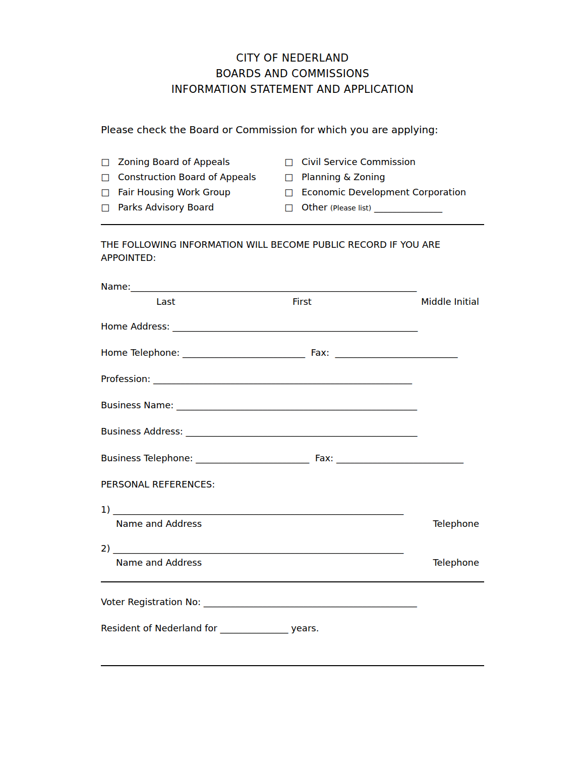CITY OF NEDERLAND BOARDS AND COMMISSIONS INFORMATION STATEMENT AND APPLICATION
Please check the Board or Commission for which you are applying:
| □ | Zoning Board of Appeals | □ | Civil Service Commission |
| □ | Construction Board of Appeals | □ | Planning & Zoning |
| □ | Fair Housing Work Group | □ | Economic Development Corporation |
| □ | Parks Advisory Board | □ | Other (Please list) _______________ |
THE FOLLOWING INFORMATION WILL BECOME PUBLIC RECORD IF YOU ARE APPOINTED:
Name:_______________________________________________________________
Last First Middle Initial
Home Address: ______________________________________________________
Home Telephone: ___________________________ Fax: ___________________________
Profession: _________________________________________________________
Business Name: _____________________________________________________
Business Address: ___________________________________________________
Business Telephone: _________________________ Fax: ____________________________
PERSONAL REFERENCES:
1) ________________________________________________________________
Name and Address Telephone
2) ________________________________________________________________
Name and Address Telephone
Voter Registration No: _______________________________________________
Resident of Nederland for _______________ years.